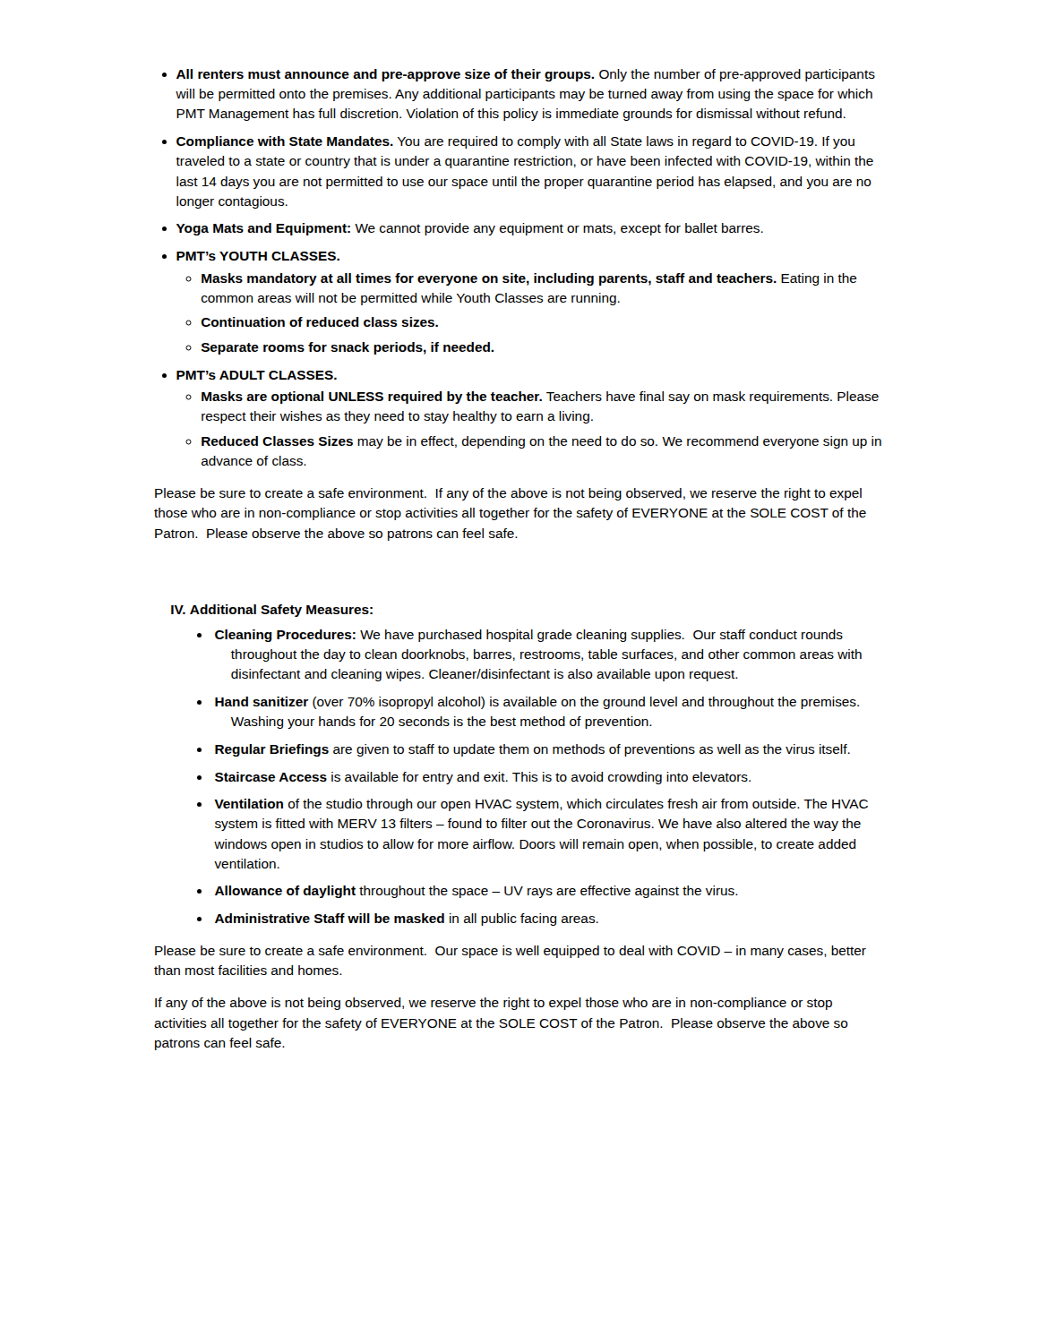All renters must announce and pre-approve size of their groups. Only the number of pre-approved participants will be permitted onto the premises. Any additional participants may be turned away from using the space for which PMT Management has full discretion. Violation of this policy is immediate grounds for dismissal without refund.
Compliance with State Mandates. You are required to comply with all State laws in regard to COVID-19. If you traveled to a state or country that is under a quarantine restriction, or have been infected with COVID-19, within the last 14 days you are not permitted to use our space until the proper quarantine period has elapsed, and you are no longer contagious.
Yoga Mats and Equipment: We cannot provide any equipment or mats, except for ballet barres.
PMT’s YOUTH CLASSES.
Masks mandatory at all times for everyone on site, including parents, staff and teachers. Eating in the common areas will not be permitted while Youth Classes are running.
Continuation of reduced class sizes.
Separate rooms for snack periods, if needed.
PMT’s ADULT CLASSES.
Masks are optional UNLESS required by the teacher. Teachers have final say on mask requirements. Please respect their wishes as they need to stay healthy to earn a living.
Reduced Classes Sizes may be in effect, depending on the need to do so. We recommend everyone sign up in advance of class.
Please be sure to create a safe environment. If any of the above is not being observed, we reserve the right to expel those who are in non-compliance or stop activities all together for the safety of EVERYONE at the SOLE COST of the Patron. Please observe the above so patrons can feel safe.
Additional Safety Measures:
Cleaning Procedures: We have purchased hospital grade cleaning supplies. Our staff conduct rounds throughout the day to clean doorknobs, barres, restrooms, table surfaces, and other common areas with disinfectant and cleaning wipes. Cleaner/disinfectant is also available upon request.
Hand sanitizer (over 70% isopropyl alcohol) is available on the ground level and throughout the premises. Washing your hands for 20 seconds is the best method of prevention.
Regular Briefings are given to staff to update them on methods of preventions as well as the virus itself.
Staircase Access is available for entry and exit. This is to avoid crowding into elevators.
Ventilation of the studio through our open HVAC system, which circulates fresh air from outside. The HVAC system is fitted with MERV 13 filters – found to filter out the Coronavirus. We have also altered the way the windows open in studios to allow for more airflow. Doors will remain open, when possible, to create added ventilation.
Allowance of daylight throughout the space – UV rays are effective against the virus.
Administrative Staff will be masked in all public facing areas.
Please be sure to create a safe environment. Our space is well equipped to deal with COVID – in many cases, better than most facilities and homes.
If any of the above is not being observed, we reserve the right to expel those who are in non-compliance or stop activities all together for the safety of EVERYONE at the SOLE COST of the Patron. Please observe the above so patrons can feel safe.